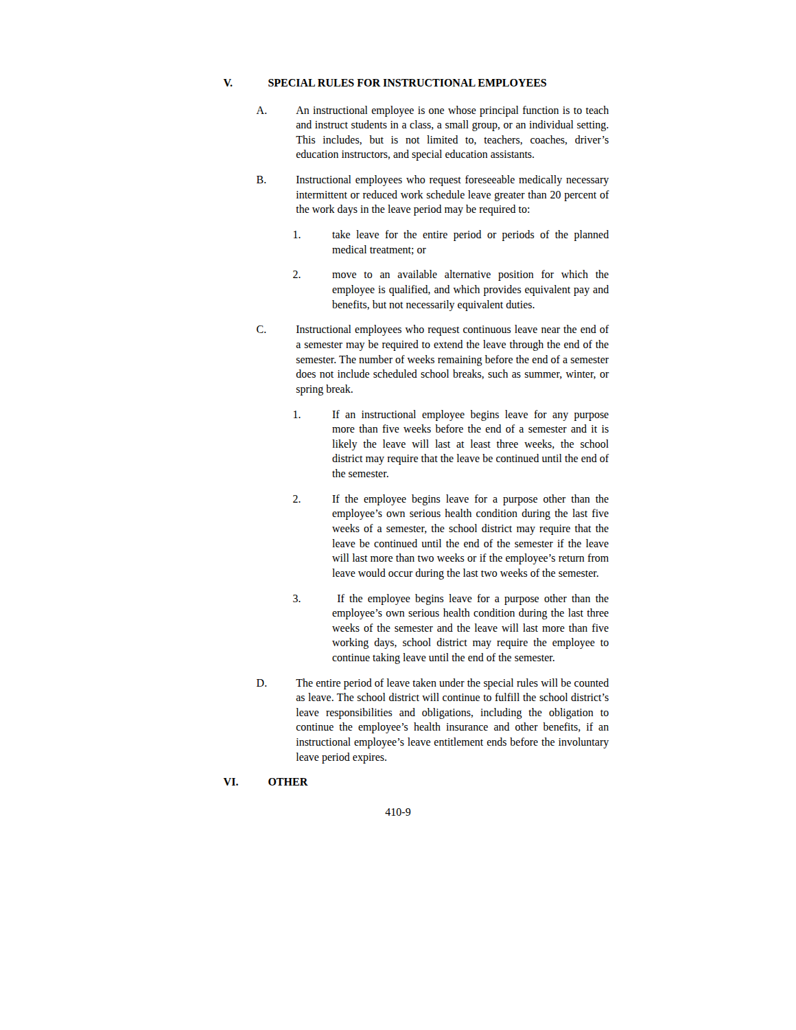V.
SPECIAL RULES FOR INSTRUCTIONAL EMPLOYEES
A.
An instructional employee is one whose principal function is to teach and instruct students in a class, a small group, or an individual setting. This includes, but is not limited to, teachers, coaches, driver’s education instructors, and special education assistants.
B.
Instructional employees who request foreseeable medically necessary intermittent or reduced work schedule leave greater than 20 percent of the work days in the leave period may be required to:
1.
take leave for the entire period or periods of the planned medical treatment; or
2.
move to an available alternative position for which the employee is qualified, and which provides equivalent pay and benefits, but not necessarily equivalent duties.
C.
Instructional employees who request continuous leave near the end of a semester may be required to extend the leave through the end of the semester. The number of weeks remaining before the end of a semester does not include scheduled school breaks, such as summer, winter, or spring break.
1.
If an instructional employee begins leave for any purpose more than five weeks before the end of a semester and it is likely the leave will last at least three weeks, the school district may require that the leave be continued until the end of the semester.
2.
If the employee begins leave for a purpose other than the employee’s own serious health condition during the last five weeks of a semester, the school district may require that the leave be continued until the end of the semester if the leave will last more than two weeks or if the employee’s return from leave would occur during the last two weeks of the semester.
3.
If the employee begins leave for a purpose other than the employee’s own serious health condition during the last three weeks of the semester and the leave will last more than five working days, school district may require the employee to continue taking leave until the end of the semester.
D.
The entire period of leave taken under the special rules will be counted as leave. The school district will continue to fulfill the school district’s leave responsibilities and obligations, including the obligation to continue the employee’s health insurance and other benefits, if an instructional employee’s leave entitlement ends before the involuntary leave period expires.
VI.
OTHER
410-9